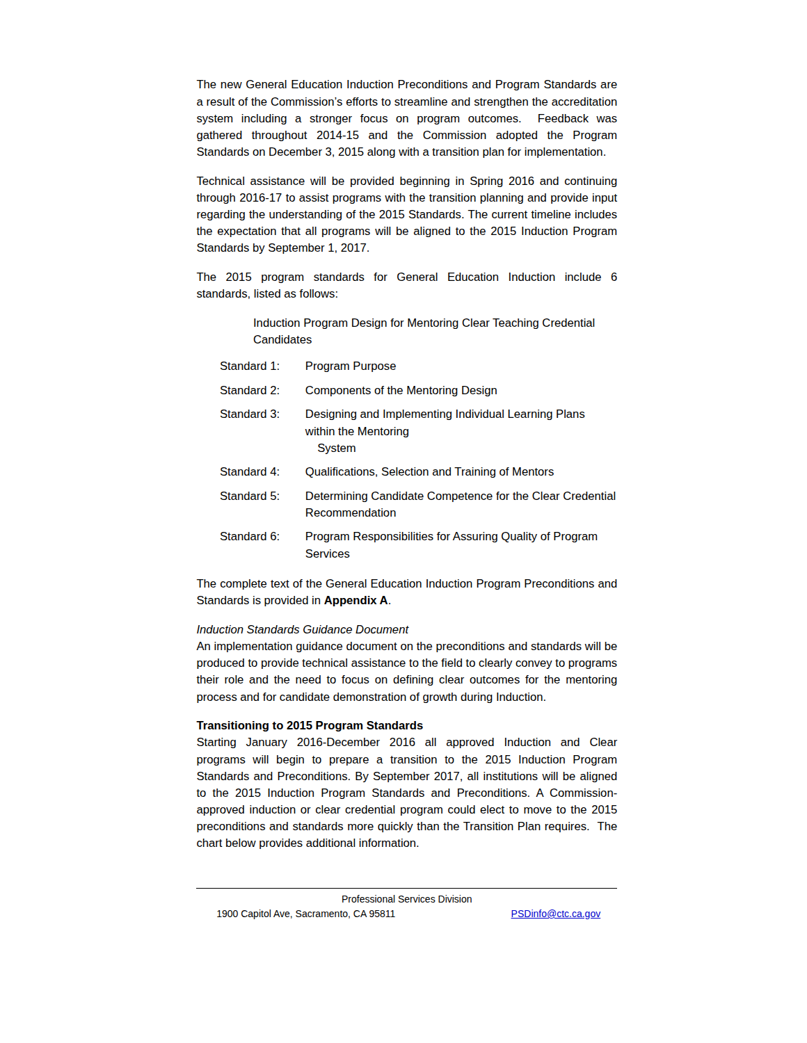The new General Education Induction Preconditions and Program Standards are a result of the Commission’s efforts to streamline and strengthen the accreditation system including a stronger focus on program outcomes. Feedback was gathered throughout 2014-15 and the Commission adopted the Program Standards on December 3, 2015 along with a transition plan for implementation.
Technical assistance will be provided beginning in Spring 2016 and continuing through 2016-17 to assist programs with the transition planning and provide input regarding the understanding of the 2015 Standards. The current timeline includes the expectation that all programs will be aligned to the 2015 Induction Program Standards by September 1, 2017.
The 2015 program standards for General Education Induction include 6 standards, listed as follows:
Induction Program Design for Mentoring Clear Teaching Credential Candidates
Standard 1: Program Purpose
Standard 2: Components of the Mentoring Design
Standard 3: Designing and Implementing Individual Learning Plans within the Mentoring System
Standard 4: Qualifications, Selection and Training of Mentors
Standard 5: Determining Candidate Competence for the Clear Credential Recommendation
Standard 6: Program Responsibilities for Assuring Quality of Program Services
The complete text of the General Education Induction Program Preconditions and Standards is provided in Appendix A.
Induction Standards Guidance Document
An implementation guidance document on the preconditions and standards will be produced to provide technical assistance to the field to clearly convey to programs their role and the need to focus on defining clear outcomes for the mentoring process and for candidate demonstration of growth during Induction.
Transitioning to 2015 Program Standards
Starting January 2016-December 2016 all approved Induction and Clear programs will begin to prepare a transition to the 2015 Induction Program Standards and Preconditions. By September 2017, all institutions will be aligned to the 2015 Induction Program Standards and Preconditions. A Commission-approved induction or clear credential program could elect to move to the 2015 preconditions and standards more quickly than the Transition Plan requires. The chart below provides additional information.
Professional Services Division
1900 Capitol Ave, Sacramento, CA 95811 PSDinfo@ctc.ca.gov